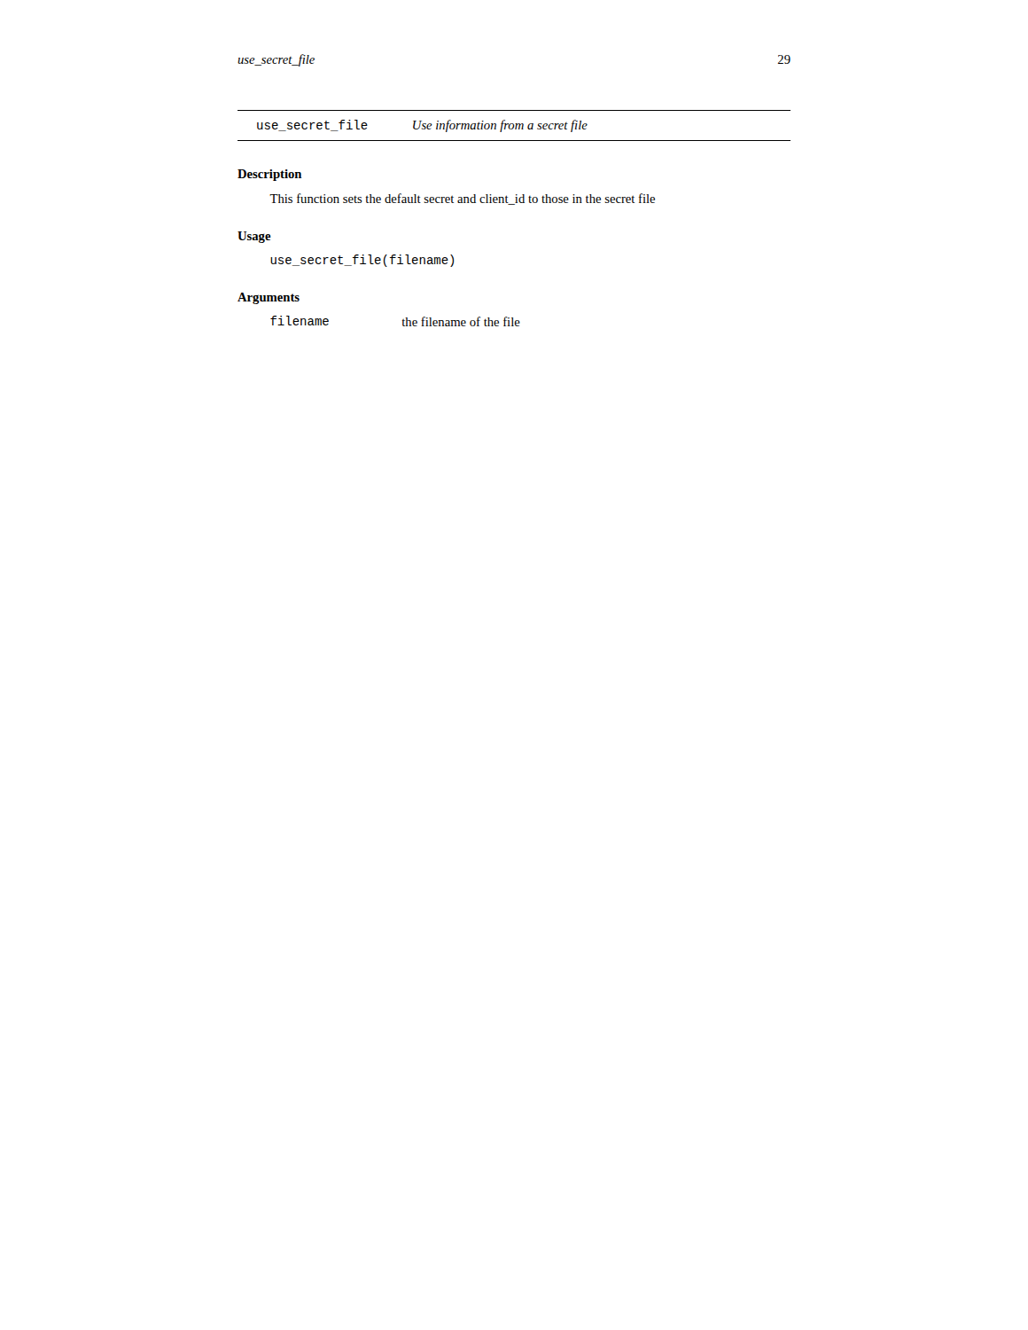use_secret_file 29
use_secret_file Use information from a secret file
Description
This function sets the default secret and client_id to those in the secret file
Usage
use_secret_file(filename)
Arguments
filename
the filename of the file